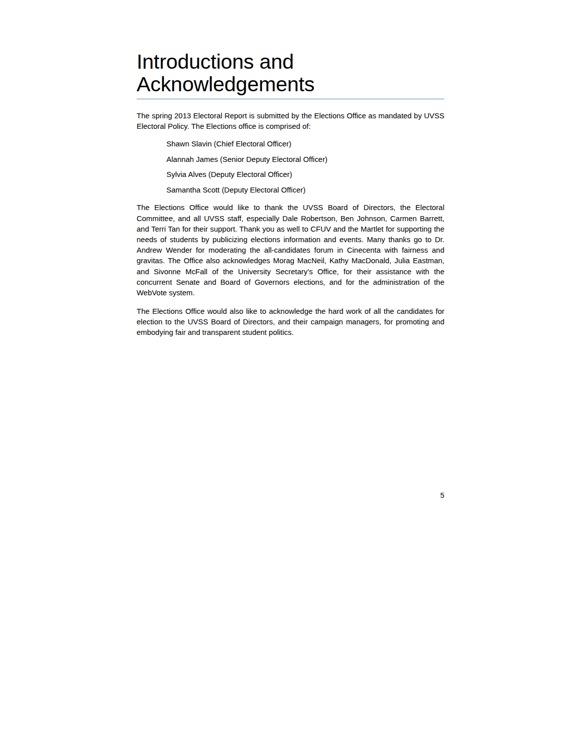Introductions and Acknowledgements
The spring 2013 Electoral Report is submitted by the Elections Office as mandated by UVSS Electoral Policy. The Elections office is comprised of:
Shawn Slavin (Chief Electoral Officer)
Alannah James (Senior Deputy Electoral Officer)
Sylvia Alves (Deputy Electoral Officer)
Samantha Scott (Deputy Electoral Officer)
The Elections Office would like to thank the UVSS Board of Directors, the Electoral Committee, and all UVSS staff, especially Dale Robertson, Ben Johnson, Carmen Barrett, and Terri Tan for their support. Thank you as well to CFUV and the Martlet for supporting the needs of students by publicizing elections information and events. Many thanks go to Dr. Andrew Wender for moderating the all-candidates forum in Cinecenta with fairness and gravitas. The Office also acknowledges Morag MacNeil, Kathy MacDonald, Julia Eastman, and Sivonne McFall of the University Secretary’s Office, for their assistance with the concurrent Senate and Board of Governors elections, and for the administration of the WebVote system.
The Elections Office would also like to acknowledge the hard work of all the candidates for election to the UVSS Board of Directors, and their campaign managers, for promoting and embodying fair and transparent student politics.
5